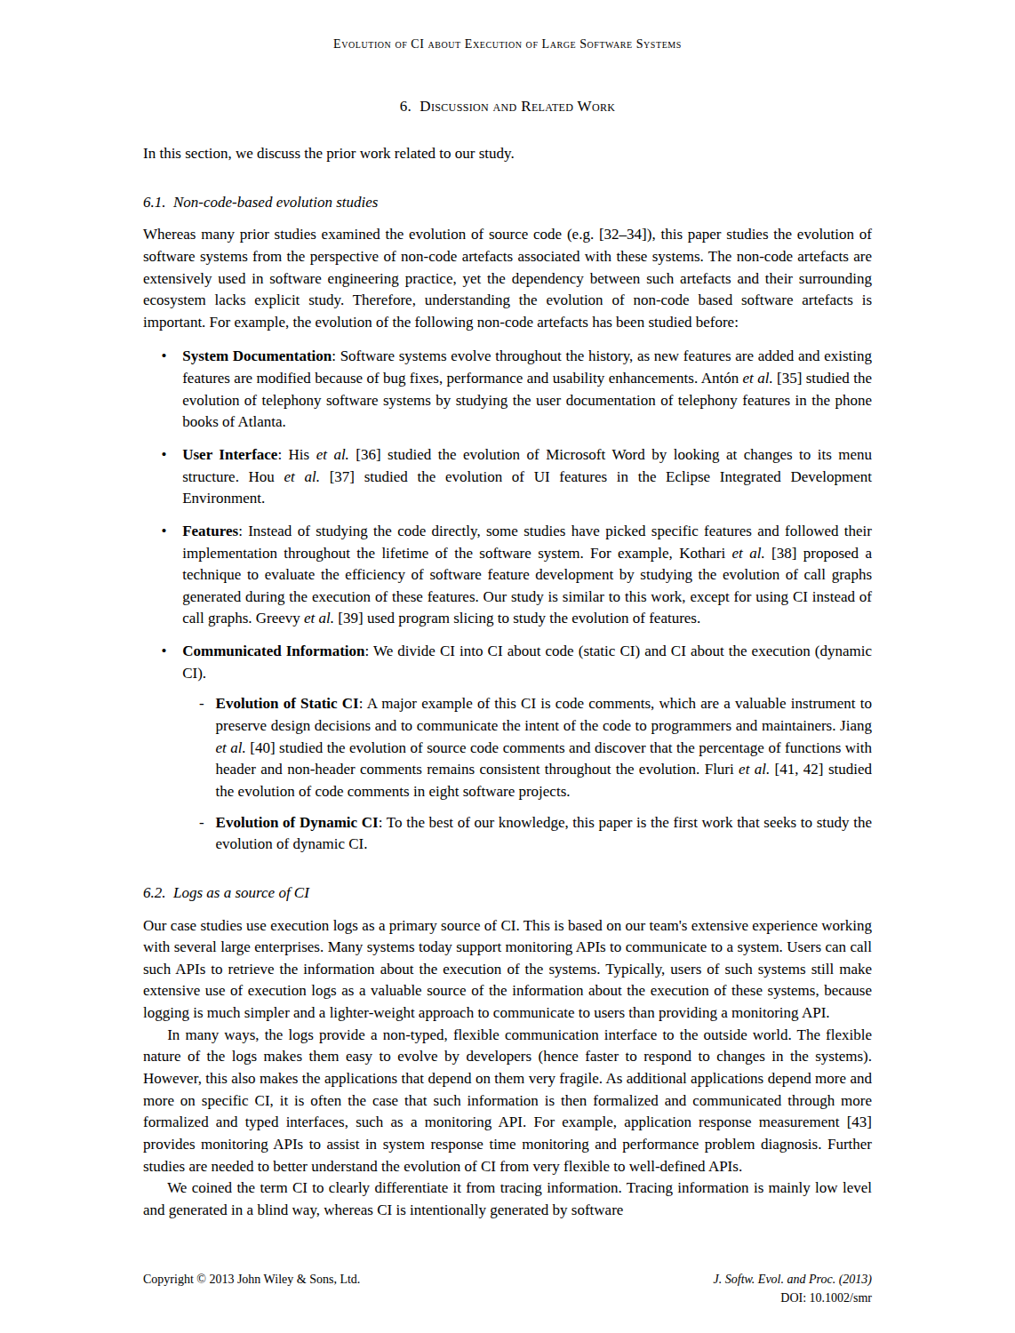Evolution of CI about Execution of Large Software Systems
6. Discussion and Related Work
In this section, we discuss the prior work related to our study.
6.1. Non-code-based evolution studies
Whereas many prior studies examined the evolution of source code (e.g. [32–34]), this paper studies the evolution of software systems from the perspective of non-code artefacts associated with these systems. The non-code artefacts are extensively used in software engineering practice, yet the dependency between such artefacts and their surrounding ecosystem lacks explicit study. Therefore, understanding the evolution of non-code based software artefacts is important. For example, the evolution of the following non-code artefacts has been studied before:
System Documentation: Software systems evolve throughout the history, as new features are added and existing features are modified because of bug fixes, performance and usability enhancements. Antón et al. [35] studied the evolution of telephony software systems by studying the user documentation of telephony features in the phone books of Atlanta.
User Interface: His et al. [36] studied the evolution of Microsoft Word by looking at changes to its menu structure. Hou et al. [37] studied the evolution of UI features in the Eclipse Integrated Development Environment.
Features: Instead of studying the code directly, some studies have picked specific features and followed their implementation throughout the lifetime of the software system. For example, Kothari et al. [38] proposed a technique to evaluate the efficiency of software feature development by studying the evolution of call graphs generated during the execution of these features. Our study is similar to this work, except for using CI instead of call graphs. Greevy et al. [39] used program slicing to study the evolution of features.
Communicated Information: We divide CI into CI about code (static CI) and CI about the execution (dynamic CI).
Evolution of Static CI: A major example of this CI is code comments, which are a valuable instrument to preserve design decisions and to communicate the intent of the code to programmers and maintainers. Jiang et al. [40] studied the evolution of source code comments and discover that the percentage of functions with header and non-header comments remains consistent throughout the evolution. Fluri et al. [41, 42] studied the evolution of code comments in eight software projects.
Evolution of Dynamic CI: To the best of our knowledge, this paper is the first work that seeks to study the evolution of dynamic CI.
6.2. Logs as a source of CI
Our case studies use execution logs as a primary source of CI. This is based on our team's extensive experience working with several large enterprises. Many systems today support monitoring APIs to communicate to a system. Users can call such APIs to retrieve the information about the execution of the systems. Typically, users of such systems still make extensive use of execution logs as a valuable source of the information about the execution of these systems, because logging is much simpler and a lighter-weight approach to communicate to users than providing a monitoring API.
In many ways, the logs provide a non-typed, flexible communication interface to the outside world. The flexible nature of the logs makes them easy to evolve by developers (hence faster to respond to changes in the systems). However, this also makes the applications that depend on them very fragile. As additional applications depend more and more on specific CI, it is often the case that such information is then formalized and communicated through more formalized and typed interfaces, such as a monitoring API. For example, application response measurement [43] provides monitoring APIs to assist in system response time monitoring and performance problem diagnosis. Further studies are needed to better understand the evolution of CI from very flexible to well-defined APIs.
We coined the term CI to clearly differentiate it from tracing information. Tracing information is mainly low level and generated in a blind way, whereas CI is intentionally generated by software
Copyright © 2013 John Wiley & Sons, Ltd.
J. Softw. Evol. and Proc. (2013)
DOI: 10.1002/smr